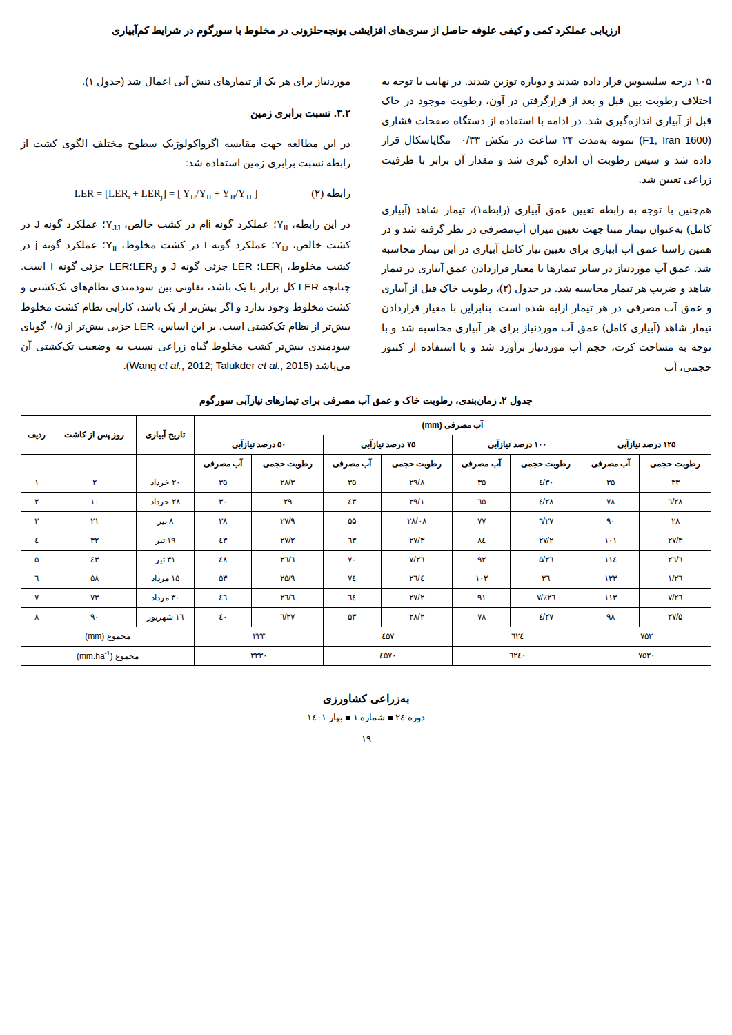ارزیابی عملکرد کمی و کیفی علوفه حاصل از سری‌های افزایشی یونجه‌حلزونی در مخلوط با سورگوم در شرایط کم‌آبیاری
۱۰۵ درجه سلسیوس قرار داده شدند و دوباره توزین شدند. در نهایت با توجه به اختلاف رطوبت بین قبل و بعد از قرارگرفتن در آون، رطوبت موجود در خاک قبل از آبیاری اندازه‌گیری شد. در ادامه با استفاده از دستگاه صفحات فشاری (1600 F1, Iran) نمونه به‌مدت ۲۴ ساعت در مکش ۰/۳۳– مگاپاسکال قرار داده شد و سپس رطوبت آن اندازه گیری شد و مقدار آن برابر با ظرفیت زراعی تعیین شد.
هم‌چنین با توجه به رابطه تعیین عمق آبیاری (رابطه۱)، تیمار شاهد (آبیاری کامل) به‌عنوان تیمار مبنا جهت تعیین میزان آب‌مصرفی در نظر گرفته شد و در همین راستا عمق آب آبیاری برای تعیین نیاز کامل آبیاری در این تیمار محاسبه شد. عمق آب موردنیاز در سایر تیمارها با معیار قراردادن عمق آبیاری در تیمار شاهد و ضریب هر تیمار محاسبه شد. در جدول (۲)، رطوبت خاک قبل از آبیاری و عمق آب مصرفی در هر تیمار ارایه شده است. بنابراین با معیار قراردادن تیمار شاهد (آبیاری کامل) عمق آب موردنیاز برای هر آبیاری محاسبه شد و با توجه به مساحت کرت، حجم آب موردنیاز برآورد شد و با استفاده از کنتور حجمی، آب
موردنیاز برای هر یک از تیمارهای تنش آبی اعمال شد (جدول ۱).
۳.۲. نسبت برابری زمین
در این مطالعه جهت مقایسه اگرواکولوژیک سطوح مختلف الگوی کشت از رابطه نسبت برابری زمین استفاده شد:
رابطه (۲) LER = [LERi + LERj] = [ YIJ/YII + YJI/YJJ ]
در این رابطه، YII؛ عملکرد گونه iام در کشت خالص، YJJ؛ عملکرد گونه J در کشت خالص، YIJ؛ عملکرد گونه I در کشت مخلوط، YII؛ عملکرد گونه j در کشت مخلوط، LERI؛ LER جزئی گونه J و LERJ؛LER جزئی گونه I است. چنانچه LER کل برابر با یک باشد، تفاوتی بین سودمندی نظام‌های تک‌کشتی و کشت مخلوط وجود ندارد و اگر بیش‌تر از یک باشد، کارایی نظام کشت مخلوط بیش‌تر از نظام تک‌کشتی است. بر این اساس، LER جزیی بیش‌تر از ۰/۵ گویای سودمندی بیش‌تر کشت مخلوط گیاه زراعی نسبت به وضعیت تک‌کشتی آن می‌باشد (Wang et al., 2012; Talukder et al., 2015).
جدول ۲. زمان‌بندی، رطوبت خاک و عمق آب مصرفی برای تیمارهای نیازآبی سورگوم
| آب مصرفی (mm) | تاریخ آبیاری | روز پس از کاشت | ردیف |
| --- | --- | --- | --- |
| ۱۲۵ درصد نیازآبی | ۱۰۰ درصد نیازآبی | ۷۵ درصد نیازآبی | ۵۰ درصد نیازآبی |
| رطوبت حجمی | آب مصرفی | رطوبت حجمی | آب مصرفی | رطوبت حجمی | آب مصرفی | رطوبت حجمی | آب مصرفی | | | |
| ۳۳ | ۳۵ | ۳۰/٤ | ۳۵ | ۲۹/۸ | ۳۵ | ۲۸/۳ | ۳۵ | ۲۰ خرداد | ۲ | ۱ |
| ۲۸/٦ | ۷۸ | ۲۸/٤ | ٦۵ | ۲۹/۱ | ٤۳ | ۲۹ | ۳۰ | ۲۸ خرداد | ۱۰ | ۲ |
| ۲۸ | ۹۰ | ۲۷/٦ | ۷۷ | ۲۸/۰۸ | ۵۵ | ۲۷/۹ | ۳۸ | ۸ تیر | ۲۱ | ۳ |
| ۲۷/۳ | ۱۰۱ | ۲۷/۲ | ۸٤ | ۲۷/۳ | ٦۳ | ۲۷/۲ | ٤۳ | ۱۹ تیر | ۳۲ | ٤ |
| ۲٦/٦ | ۱۱٤ | ۲٦/۵ | ۹۲ | ۲٦/۷ | ۷۰ | ۲٦/٦ | ٤۸ | ۳۱ تیر | ٤۳ | ۵ |
| ۲٦/۱ | ۱۲۳ | ۲٦ | ۱۰۲ | ۲٦/٤ | ۷٤ | ۲۵/۹ | ۵۳ | ۱۵ مرداد | ۵۸ | ٦ |
| ۲٦/۷ | ۱۱۳ | ٪۲٦/۷ | ۹۱ | ۲۷/۲ | ٦٤ | ۲٦/٦ | ٤٦ | ۳۰ مرداد | ۷۳ | ۷ |
| ۲۷/۵ | ۹۸ | ۲۷/٤ | ۷۸ | ۲۸/۲ | ۵۳ | ۲۷/٦ | ٤۰ | ۱٦ شهریور | ۹۰ | ۸ |
| ۷۵۲ | ٦۲٤ | ٤۵۷ | ۳۳۳ | مجموع (mm) |
| ۷۵۲۰ | ٦۲٤۰ | ٤۵۷۰ | ۳۳۳۰ | مجموع (mm.ha -1 ) |
به‌زراعی کشاورزی
دوره ۲٤ ■ شماره ۱ ■ بهار ۱٤۰۱
۱۹